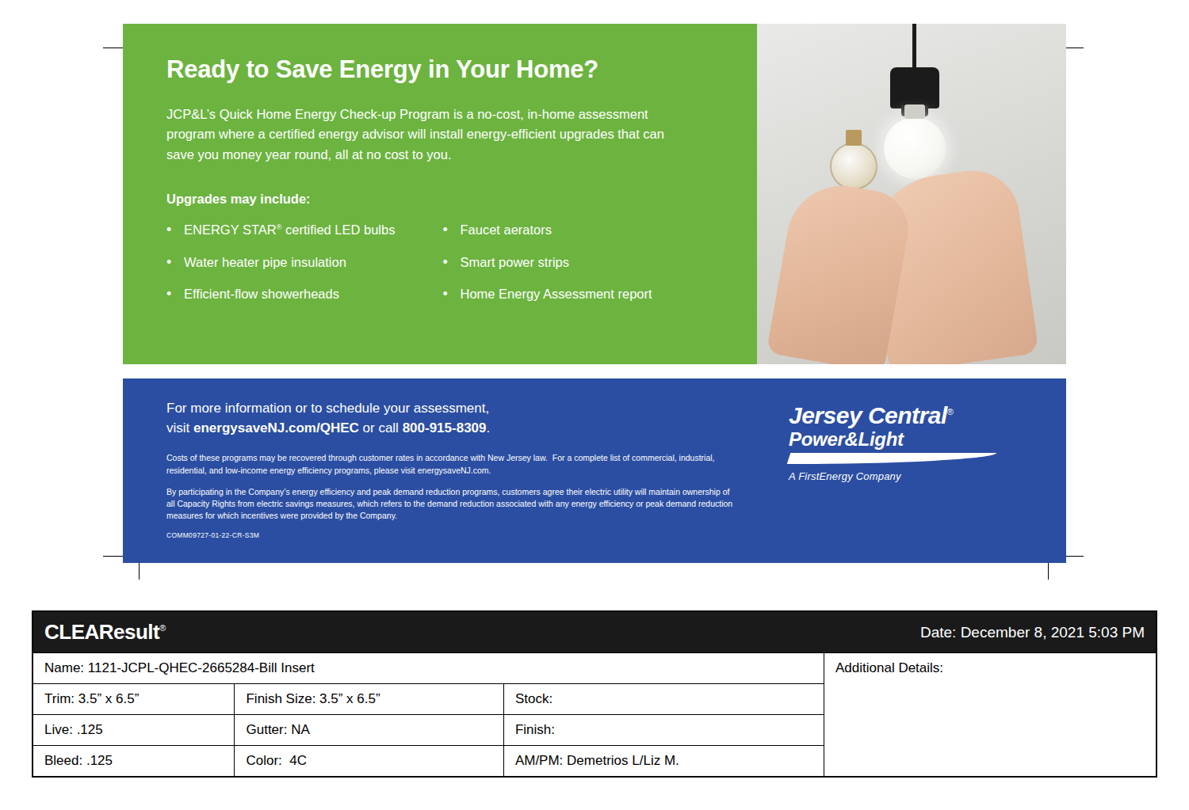Ready to Save Energy in Your Home?
JCP&L’s Quick Home Energy Check-up Program is a no-cost, in-home assessment program where a certified energy advisor will install energy-efficient upgrades that can save you money year round, all at no cost to you.
Upgrades may include:
ENERGY STAR® certified LED bulbs
Water heater pipe insulation
Efficient-flow showerheads
Faucet aerators
Smart power strips
Home Energy Assessment report
For more information or to schedule your assessment,
visit energysaveNJ.com/QHEC or call 800-915-8309.
Costs of these programs may be recovered through customer rates in accordance with New Jersey law. For a complete list of commercial, industrial, residential, and low-income energy efficiency programs, please visit energysaveNJ.com.
By participating in the Company’s energy efficiency and peak demand reduction programs, customers agree their electric utility will maintain ownership of all Capacity Rights from electric savings measures, which refers to the demand reduction associated with any energy efficiency or peak demand reduction measures for which incentives were provided by the Company.
COMM09727-01-22-CR-S3M
Jersey Central®
Power&Light
A FirstEnergy Company
| CLEAResult ® | Date: December 8, 2021 5:03 PM |
| Name: 1121-JCPL-QHEC-2665284-Bill Insert | Additional Details: |
| Trim: 3.5” x 6.5” | Finish Size: 3.5” x 6.5” | Stock: |
| Live: .125 | Gutter: NA | Finish: |
| Bleed: .125 | Color: 4C | AM/PM: Demetrios L/Liz M. |